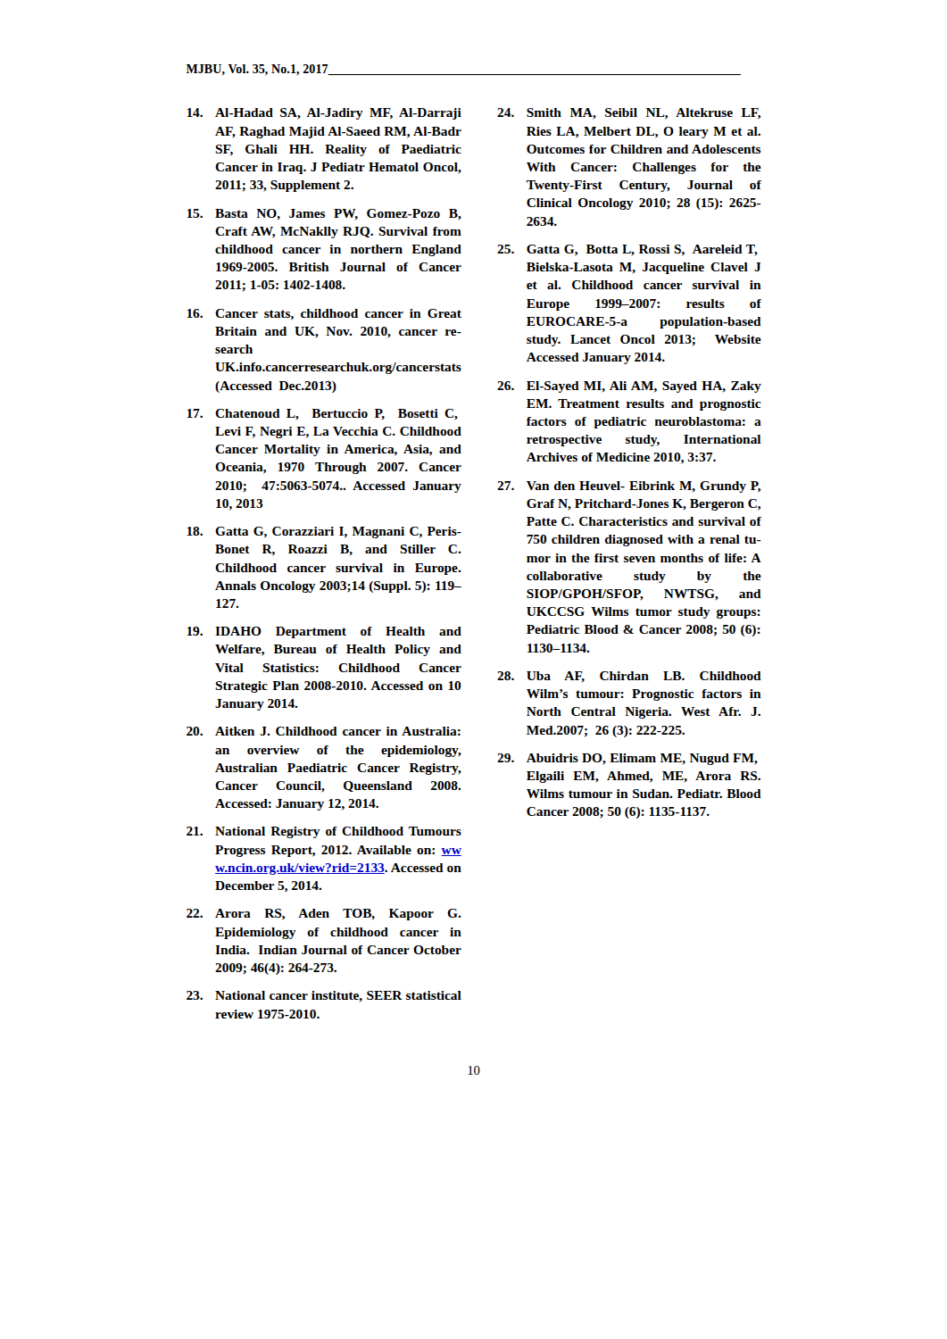MJBU, Vol. 35, No.1, 2017_______________________________________________________________________
14. Al-Hadad SA, Al-Jadiry MF, Al-Darraji AF, Raghad Majid Al-Saeed RM, Al-Badr SF, Ghali HH. Reality of Paediatric Cancer in Iraq. J Pediatr Hematol Oncol, 2011; 33, Supplement 2.
15. Basta NO, James PW, Gomez-Pozo B, Craft AW, McNaklly RJQ. Survival from childhood cancer in northern England 1969-2005. British Journal of Cancer 2011; 1-05: 1402-1408.
16. Cancer stats, childhood cancer in Great Britain and UK, Nov. 2010, cancer research UK.info.cancerresearchuk.org/cancerstats (Accessed Dec.2013)
17. Chatenoud L, Bertuccio P, Bosetti C, Levi F, Negri E, La Vecchia C. Childhood Cancer Mortality in America, Asia, and Oceania, 1970 Through 2007. Cancer 2010; 47:5063-5074.. Accessed January 10, 2013
18. Gatta G, Corazziari I, Magnani C, Peris-Bonet R, Roazzi B, and Stiller C. Childhood cancer survival in Europe. Annals Oncology 2003;14 (Suppl. 5): 119–127.
19. IDAHO Department of Health and Welfare, Bureau of Health Policy and Vital Statistics: Childhood Cancer Strategic Plan 2008-2010. Accessed on 10 January 2014.
20. Aitken J. Childhood cancer in Australia: an overview of the epidemiology, Australian Paediatric Cancer Registry, Cancer Council, Queensland 2008. Accessed: January 12, 2014.
21. National Registry of Childhood Tumours Progress Report, 2012. Available on: www.ncin.org.uk/view?rid=2133. Accessed on December 5, 2014.
22. Arora RS, Aden TOB, Kapoor G. Epidemiology of childhood cancer in India. Indian Journal of Cancer October 2009; 46(4): 264-273.
23. National cancer institute, SEER statistical review 1975-2010.
24. Smith MA, Seibil NL, Altekruse LF, Ries LA, Melbert DL, O leary M et al. Outcomes for Children and Adolescents With Cancer: Challenges for the Twenty-First Century, Journal of Clinical Oncology 2010; 28 (15): 2625-2634.
25. Gatta G, Botta L, Rossi S, Aareleid T, Bielska-Lasota M, Jacqueline Clavel J et al. Childhood cancer survival in Europe 1999–2007: results of EUROCARE-5-a population-based study. Lancet Oncol 2013; Website Accessed January 2014.
26. El-Sayed MI, Ali AM, Sayed HA, Zaky EM. Treatment results and prognostic factors of pediatric neuroblastoma: a retrospective study, International Archives of Medicine 2010, 3:37.
27. Van den Heuvel- Eibrink M, Grundy P, Graf N, Pritchard-Jones K, Bergeron C, Patte C. Characteristics and survival of 750 children diagnosed with a renal tumor in the first seven months of life: A collaborative study by the SIOP/GPOH/SFOP, NWTSG, and UKCCSG Wilms tumor study groups: Pediatric Blood & Cancer 2008; 50 (6): 1130–1134.
28. Uba AF, Chirdan LB. Childhood Wilm’s tumour: Prognostic factors in North Central Nigeria. West Afr. J. Med.2007; 26 (3): 222-225.
29. Abuidris DO, Elimam ME, Nugud FM, Elgaili EM, Ahmed, ME, Arora RS. Wilms tumour in Sudan. Pediatr. Blood Cancer 2008; 50 (6): 1135-1137.
10